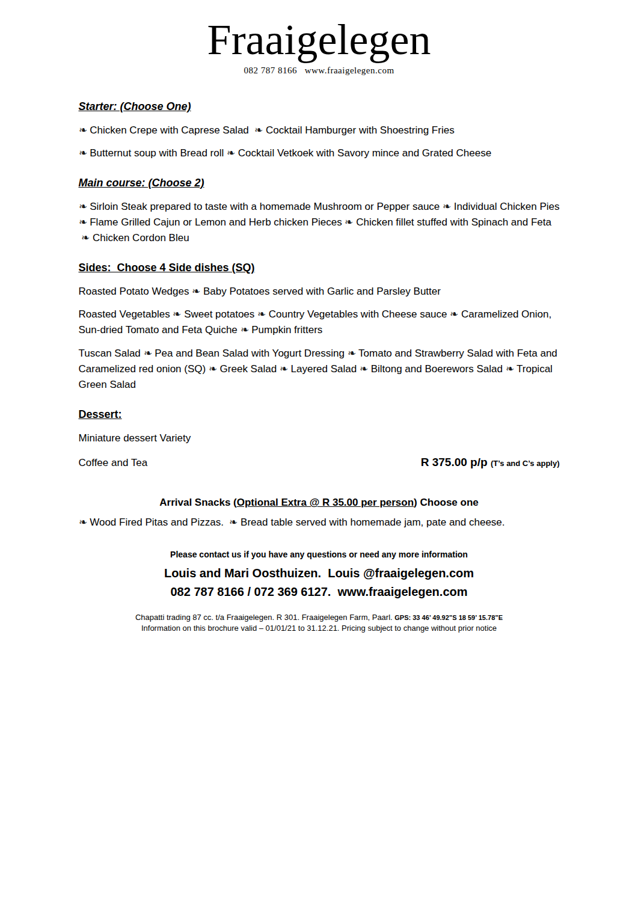Fraaigelegen
082 787 8166 www.fraaigelegen.com
Starter: (Choose One)
❧ Chicken Crepe with Caprese Salad ❧ Cocktail Hamburger with Shoestring Fries
❧ Butternut soup with Bread roll ❧ Cocktail Vetkoek with Savory mince and Grated Cheese
Main course: (Choose 2)
❧ Sirloin Steak prepared to taste with a homemade Mushroom or Pepper sauce ❧ Individual Chicken Pies ❧ Flame Grilled Cajun or Lemon and Herb chicken Pieces ❧ Chicken fillet stuffed with Spinach and Feta ❧ Chicken Cordon Bleu
Sides: Choose 4 Side dishes (SQ)
Roasted Potato Wedges ❧ Baby Potatoes served with Garlic and Parsley Butter
Roasted Vegetables ❧ Sweet potatoes ❧ Country Vegetables with Cheese sauce ❧ Caramelized Onion, Sun-dried Tomato and Feta Quiche ❧ Pumpkin fritters
Tuscan Salad ❧ Pea and Bean Salad with Yogurt Dressing ❧ Tomato and Strawberry Salad with Feta and Caramelized red onion (SQ) ❧ Greek Salad ❧ Layered Salad ❧ Biltong and Boerewors Salad ❧ Tropical Green Salad
Dessert:
Miniature dessert Variety
Coffee and Tea R 375.00 p/p (T’s and C’s apply)
Arrival Snacks (Optional Extra @ R 35.00 per person) Choose one
❧ Wood Fired Pitas and Pizzas. ❧ Bread table served with homemade jam, pate and cheese.
Please contact us if you have any questions or need any more information
Louis and Mari Oosthuizen. Louis @fraaigelegen.com
082 787 8166 / 072 369 6127. www.fraaigelegen.com
Chapatti trading 87 cc. t/a Fraaigelegen. R 301. Fraaigelegen Farm, Paarl. GPS: 33 46’ 49.92”S 18 59’ 15.78”E
Information on this brochure valid – 01/01/21 to 31.12.21. Pricing subject to change without prior notice